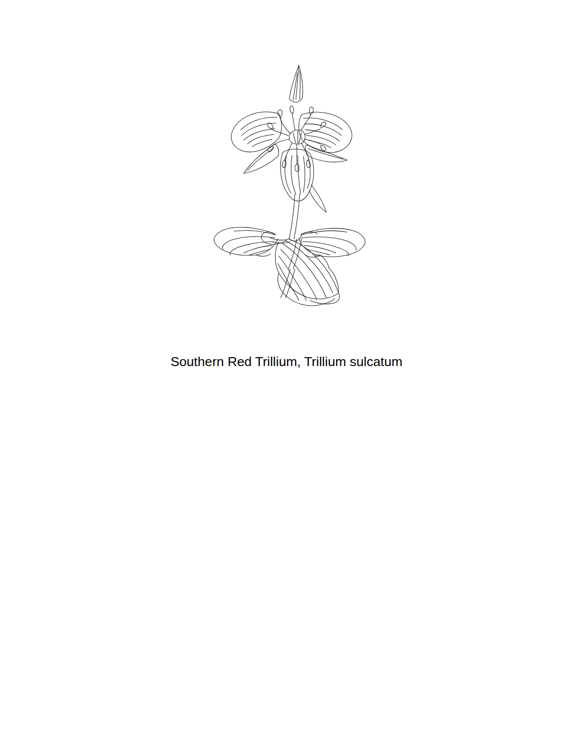Line drawing of a Southern Red Trillium Pen-and-ink style botanical illustration of a trillium flower with three petals, three sepals, a central cluster of stamens and pistil, a single stem, and three broad whorled leaves with prominent veins.
Southern Red Trillium, Trillium sulcatum